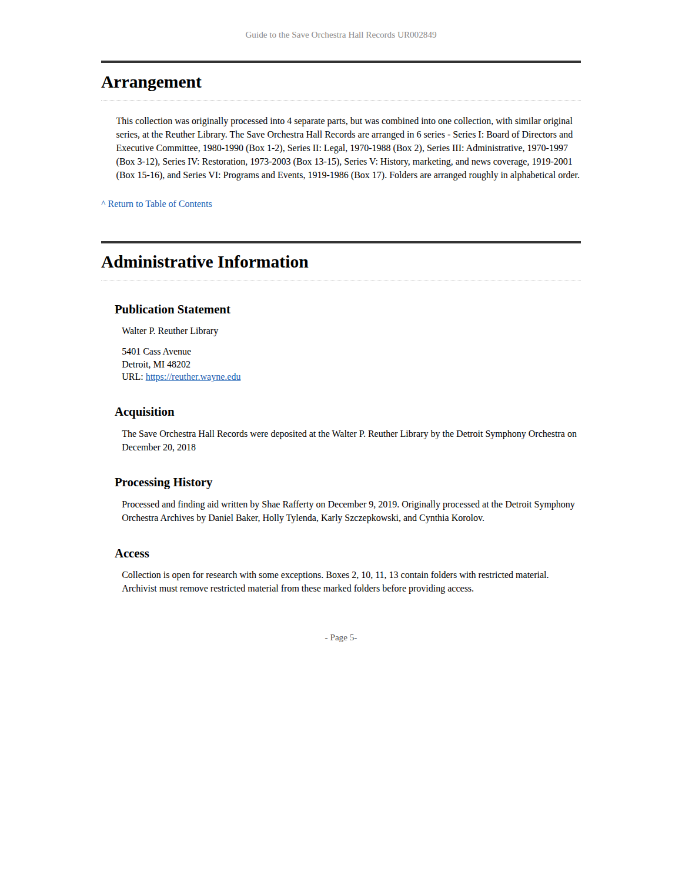Guide to the Save Orchestra Hall Records UR002849
Arrangement
This collection was originally processed into 4 separate parts, but was combined into one collection, with similar original series, at the Reuther Library. The Save Orchestra Hall Records are arranged in 6 series - Series I: Board of Directors and Executive Committee, 1980-1990 (Box 1-2), Series II: Legal, 1970-1988 (Box 2), Series III: Administrative, 1970-1997 (Box 3-12), Series IV: Restoration, 1973-2003 (Box 13-15), Series V: History, marketing, and news coverage, 1919-2001 (Box 15-16), and Series VI: Programs and Events, 1919-1986 (Box 17). Folders are arranged roughly in alphabetical order.
^ Return to Table of Contents
Administrative Information
Publication Statement
Walter P. Reuther Library
5401 Cass Avenue
Detroit, MI 48202
URL: https://reuther.wayne.edu
Acquisition
The Save Orchestra Hall Records were deposited at the Walter P. Reuther Library by the Detroit Symphony Orchestra on December 20, 2018
Processing History
Processed and finding aid written by Shae Rafferty on December 9, 2019. Originally processed at the Detroit Symphony Orchestra Archives by Daniel Baker, Holly Tylenda, Karly Szczepkowski, and Cynthia Korolov.
Access
Collection is open for research with some exceptions. Boxes 2, 10, 11, 13 contain folders with restricted material. Archivist must remove restricted material from these marked folders before providing access.
- Page 5-